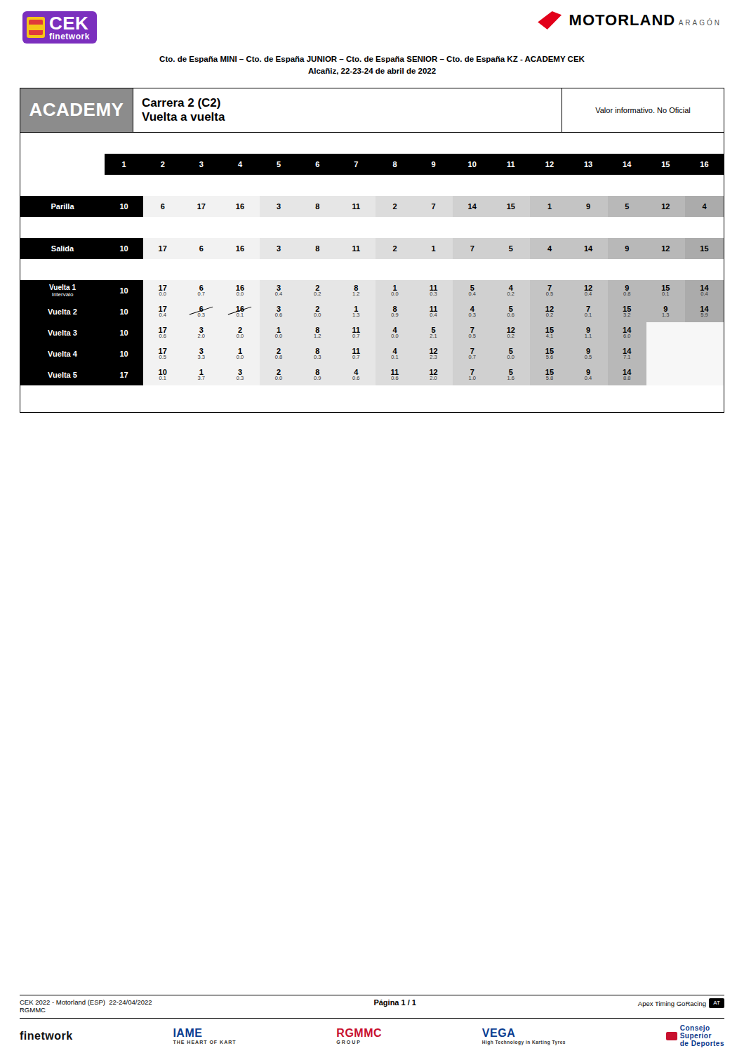CEK
finetwork
MOTORLAND ARAGÓN
Cto. de España MINI – Cto. de España JUNIOR – Cto. de España SENIOR – Cto. de España KZ - ACADEMY CEK
Alcañiz, 22-23-24 de abril de 2022
ACADEMY
Carrera 2 (C2)
Vuelta a vuelta
Valor informativo. No Oficial
| | 1 | 2 | 3 | 4 | 5 | 6 | 7 | 8 | 9 | 10 | 11 | 12 | 13 | 14 | 15 | 16 |
| Parilla | 10 | 6 | 17 | 16 | 3 | 8 | 11 | 2 | 7 | 14 | 15 | 1 | 9 | 5 | 12 | 4 |
| Salida | 10 | 17 | 6 | 16 | 3 | 8 | 11 | 2 | 1 | 7 | 5 | 4 | 14 | 9 | 12 | 15 |
| Vuelta 1 Intervalo | 10 | 17 0.0 | 6 0.7 | 16 0.0 | 3 0.4 | 2 0.2 | 8 1.2 | 1 0.0 | 11 0.3 | 5 0.4 | 4 0.2 | 7 0.5 | 12 0.4 | 9 0.8 | 15 0.1 | 14 0.4 |
| Vuelta 2 | 10 | 17 0.4 | 6 0.3 | 16 0.1 | 3 0.6 | 2 0.0 | 1 1.3 | 8 0.9 | 11 0.4 | 4 0.3 | 5 0.6 | 12 0.2 | 7 0.1 | 15 3.2 | 9 1.3 | 14 5.9 |
| Vuelta 3 | 10 | 17 0.6 | 3 2.0 | 2 0.0 | 1 0.0 | 8 1.2 | 11 0.7 | 4 0.0 | 5 2.1 | 7 0.5 | 12 0.2 | 15 4.1 | 9 1.1 | 14 6.0 | | |
| Vuelta 4 | 10 | 17 0.5 | 3 3.3 | 1 0.0 | 2 0.8 | 8 0.3 | 11 0.7 | 4 0.1 | 12 2.3 | 7 0.7 | 5 0.0 | 15 5.6 | 9 0.5 | 14 7.1 | | |
| Vuelta 5 | 17 | 10 0.1 | 1 3.7 | 3 0.3 | 2 0.0 | 8 0.9 | 4 0.6 | 11 0.6 | 12 2.0 | 7 1.0 | 5 1.6 | 15 5.8 | 9 0.4 | 14 8.8 | | |
CEK 2022 - Motorland (ESP) 22-24/04/2022
RGMMC
Página 1 / 1
Apex Timing GoRacing AT
finetwork
IAMETHE HEART OF KART
RGMMCGROUP
VEGAHigh Technology in Karting Tyres
Consejo
Superior
de Deportes